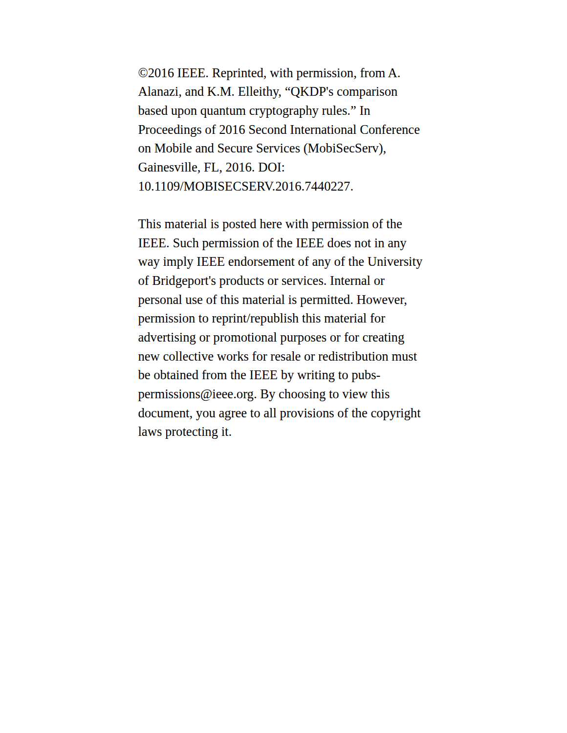©2016 IEEE. Reprinted, with permission, from A. Alanazi, and K.M. Elleithy, “QKDP's comparison based upon quantum cryptography rules.” In Proceedings of 2016 Second International Conference on Mobile and Secure Services (MobiSecServ), Gainesville, FL, 2016. DOI: 10.1109/MOBISECSERV.2016.7440227.
This material is posted here with permission of the IEEE. Such permission of the IEEE does not in any way imply IEEE endorsement of any of the University of Bridgeport's products or services. Internal or personal use of this material is permitted. However, permission to reprint/republish this material for advertising or promotional purposes or for creating new collective works for resale or redistribution must be obtained from the IEEE by writing to pubs-permissions@ieee.org. By choosing to view this document, you agree to all provisions of the copyright laws protecting it.